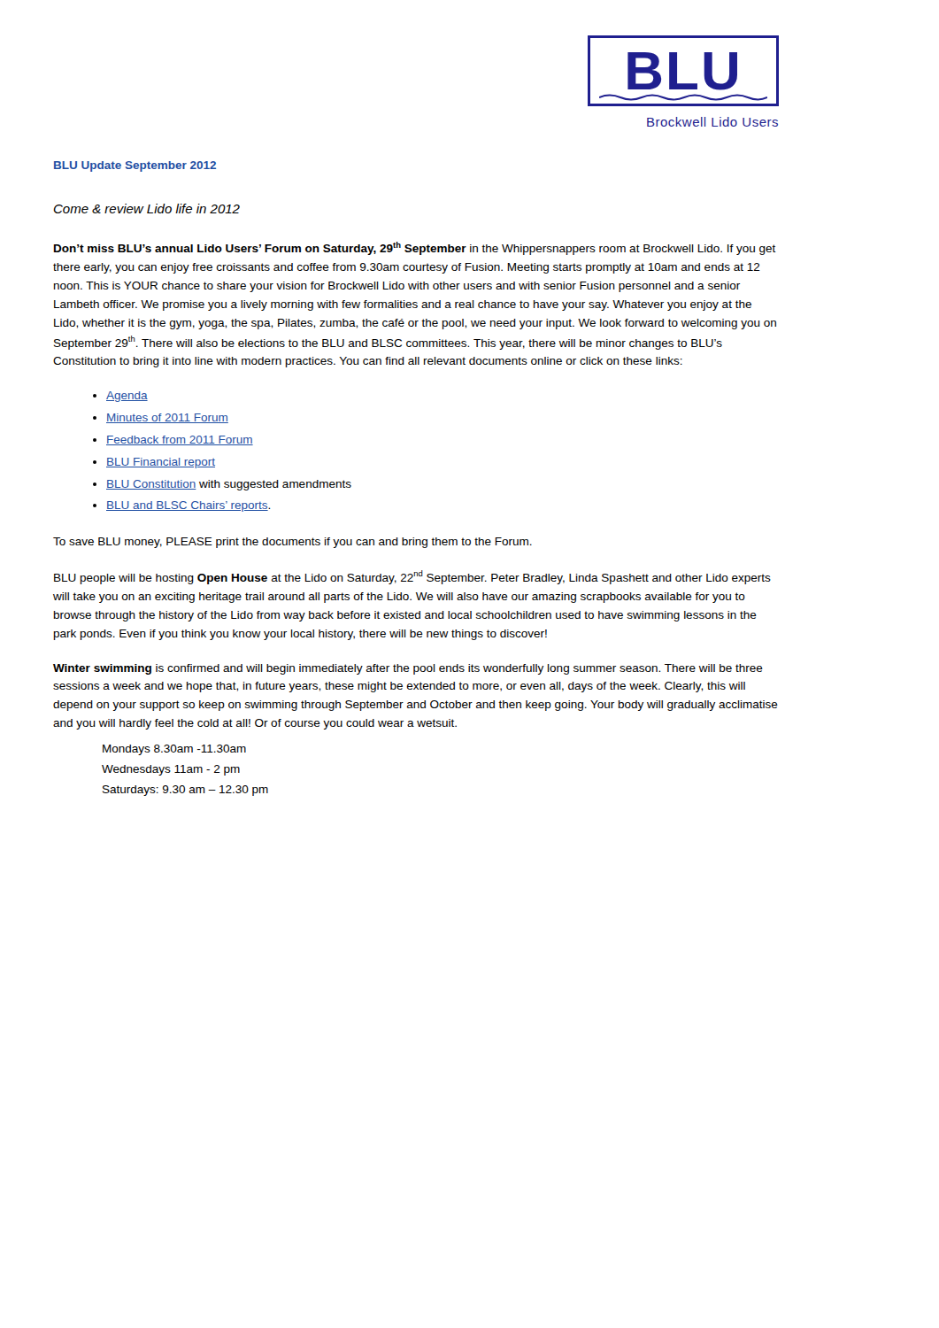BLU
Brockwell Lido Users
BLU Update September 2012
Come & review Lido life in 2012
Don’t miss BLU’s annual Lido Users’ Forum on Saturday, 29th September in the Whippersnappers room at Brockwell Lido. If you get there early, you can enjoy free croissants and coffee from 9.30am courtesy of Fusion. Meeting starts promptly at 10am and ends at 12 noon. This is YOUR chance to share your vision for Brockwell Lido with other users and with senior Fusion personnel and a senior Lambeth officer. We promise you a lively morning with few formalities and a real chance to have your say. Whatever you enjoy at the Lido, whether it is the gym, yoga, the spa, Pilates, zumba, the café or the pool, we need your input. We look forward to welcoming you on September 29th. There will also be elections to the BLU and BLSC committees. This year, there will be minor changes to BLU’s Constitution to bring it into line with modern practices. You can find all relevant documents online or click on these links:
Agenda
Minutes of 2011 Forum
Feedback from 2011 Forum
BLU Financial report
BLU Constitution with suggested amendments
BLU and BLSC Chairs’ reports.
To save BLU money, PLEASE print the documents if you can and bring them to the Forum.
BLU people will be hosting Open House at the Lido on Saturday, 22nd September. Peter Bradley, Linda Spashett and other Lido experts will take you on an exciting heritage trail around all parts of the Lido. We will also have our amazing scrapbooks available for you to browse through the history of the Lido from way back before it existed and local schoolchildren used to have swimming lessons in the park ponds. Even if you think you know your local history, there will be new things to discover!
Winter swimming is confirmed and will begin immediately after the pool ends its wonderfully long summer season. There will be three sessions a week and we hope that, in future years, these might be extended to more, or even all, days of the week. Clearly, this will depend on your support so keep on swimming through September and October and then keep going. Your body will gradually acclimatise and you will hardly feel the cold at all! Or of course you could wear a wetsuit.
Mondays 8.30am -11.30am
Wednesdays 11am - 2 pm
Saturdays: 9.30 am – 12.30 pm